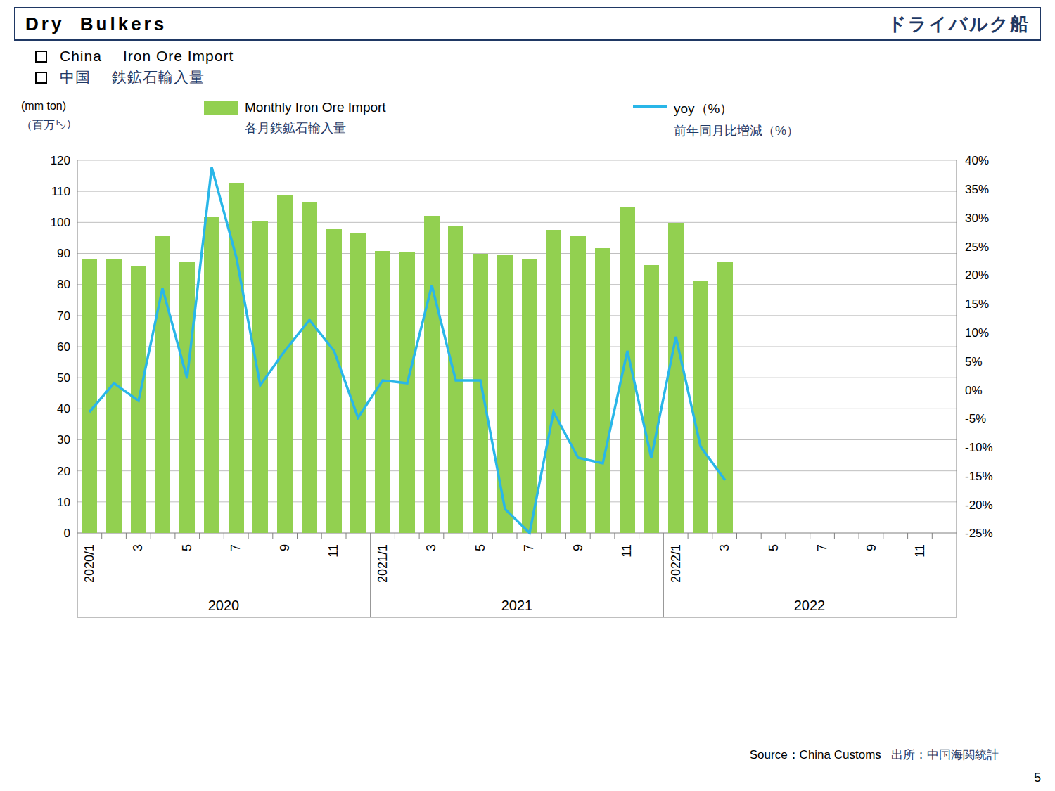Dry Bulkers
ドライバルク船
China Iron Ore Import
中国 鉄鉱石輸入量
(mm ton)
（百万㌧）
Monthly Iron Ore Import 各月鉄鉱石輸入量
yoy（%） 前年同月比増減（%）
120 110 100 90 80 70 60 50 40 30 20 10 0 40% 35% 30% 25% 20% 15% 10% 5% 0% -5% -10% -15% -20% -25% 2020/1 3 5 7 9 11 2021/1 3 5 7 9 11 2022/1 3 5 7 9 11 2020 2021 2022
Source：China Customs 出所：中国海関統計
5